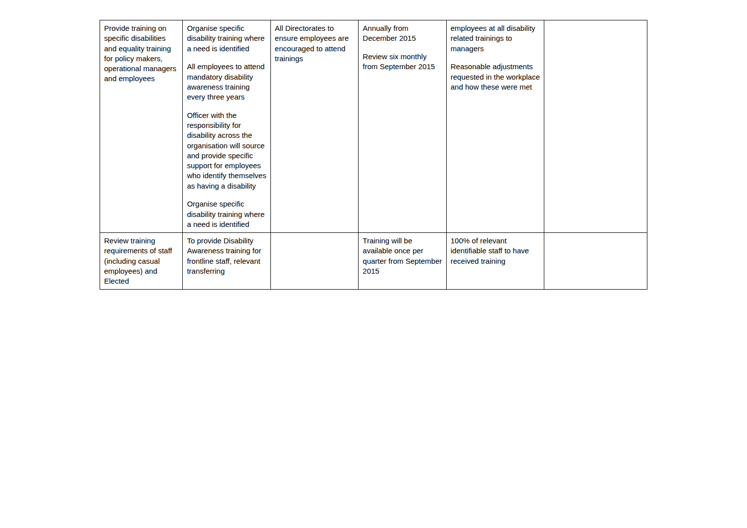| Provide training on specific disabilities and equality training for policy makers, operational managers and employees | Organise specific disability training where a need is identified All employees to attend mandatory disability awareness training every three years Officer with the responsibility for disability across the organisation will source and provide specific support for employees who identify themselves as having a disability Organise specific disability training where a need is identified | All Directorates to ensure employees are encouraged to attend trainings | Annually from December 2015 Review six monthly from September 2015 | employees at all disability related trainings to managers Reasonable adjustments requested in the workplace and how these were met | |
| Review training requirements of staff (including casual employees) and Elected | To provide Disability Awareness training for frontline staff, relevant transferring | | Training will be available once per quarter from September 2015 | 100% of relevant identifiable staff to have received training | |